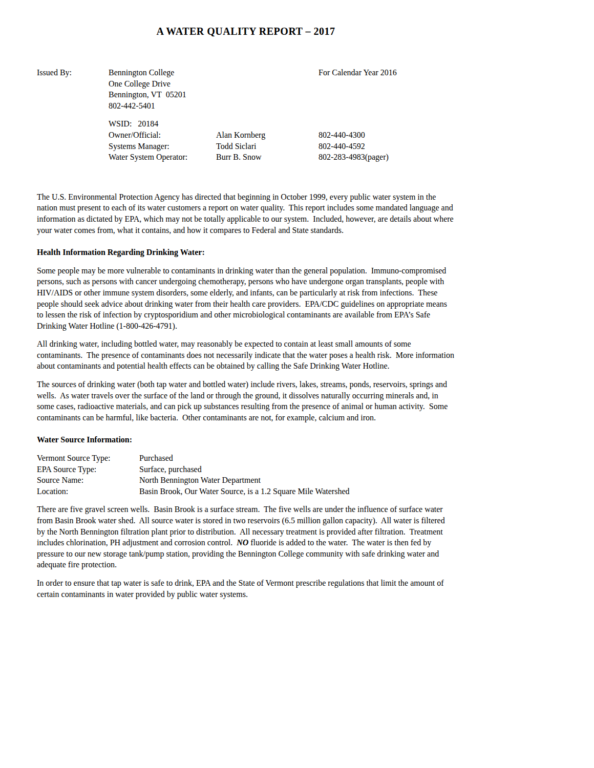A WATER QUALITY REPORT – 2017
| Issued By: | Bennington College | | For Calendar Year 2016 |
| | One College Drive | | |
| | Bennington, VT 05201 | | |
| | 802-442-5401 | | |
| | WSID: 20184 | | |
| | Owner/Official: | Alan Kornberg | 802-440-4300 |
| | Systems Manager: | Todd Siclari | 802-440-4592 |
| | Water System Operator: | Burr B. Snow | 802-283-4983(pager) |
The U.S. Environmental Protection Agency has directed that beginning in October 1999, every public water system in the nation must present to each of its water customers a report on water quality. This report includes some mandated language and information as dictated by EPA, which may not be totally applicable to our system. Included, however, are details about where your water comes from, what it contains, and how it compares to Federal and State standards.
Health Information Regarding Drinking Water:
Some people may be more vulnerable to contaminants in drinking water than the general population. Immuno-compromised persons, such as persons with cancer undergoing chemotherapy, persons who have undergone organ transplants, people with HIV/AIDS or other immune system disorders, some elderly, and infants, can be particularly at risk from infections. These people should seek advice about drinking water from their health care providers. EPA/CDC guidelines on appropriate means to lessen the risk of infection by cryptosporidium and other microbiological contaminants are available from EPA’s Safe Drinking Water Hotline (1-800-426-4791).
All drinking water, including bottled water, may reasonably be expected to contain at least small amounts of some contaminants. The presence of contaminants does not necessarily indicate that the water poses a health risk. More information about contaminants and potential health effects can be obtained by calling the Safe Drinking Water Hotline.
The sources of drinking water (both tap water and bottled water) include rivers, lakes, streams, ponds, reservoirs, springs and wells. As water travels over the surface of the land or through the ground, it dissolves naturally occurring minerals and, in some cases, radioactive materials, and can pick up substances resulting from the presence of animal or human activity. Some contaminants can be harmful, like bacteria. Other contaminants are not, for example, calcium and iron.
Water Source Information:
| Vermont Source Type: | Purchased |
| EPA Source Type: | Surface, purchased |
| Source Name: | North Bennington Water Department |
| Location: | Basin Brook, Our Water Source, is a 1.2 Square Mile Watershed |
There are five gravel screen wells. Basin Brook is a surface stream. The five wells are under the influence of surface water from Basin Brook water shed. All source water is stored in two reservoirs (6.5 million gallon capacity). All water is filtered by the North Bennington filtration plant prior to distribution. All necessary treatment is provided after filtration. Treatment includes chlorination, PH adjustment and corrosion control. NO fluoride is added to the water. The water is then fed by pressure to our new storage tank/pump station, providing the Bennington College community with safe drinking water and adequate fire protection.
In order to ensure that tap water is safe to drink, EPA and the State of Vermont prescribe regulations that limit the amount of certain contaminants in water provided by public water systems.